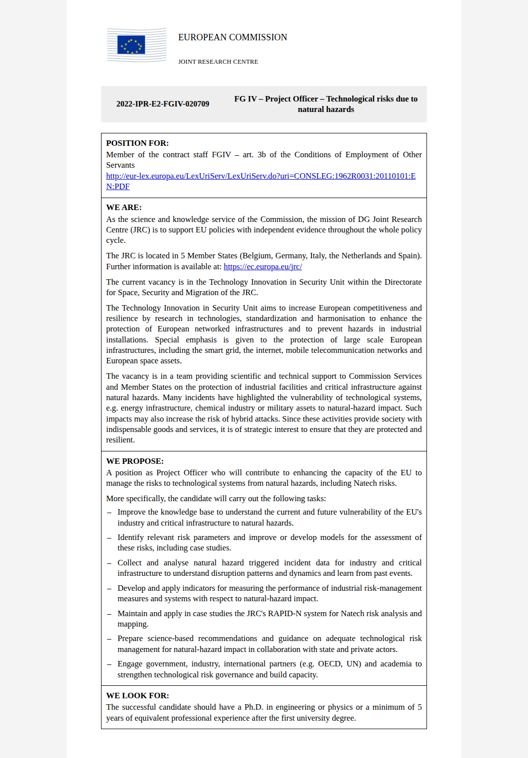EUROPEAN COMMISSION
JOINT RESEARCH CENTRE
2022-IPR-E2-FGIV-020709
FG IV – Project Officer – Technological risks due to natural hazards
| POSITION FOR: Member of the contract staff FGIV – art. 3b of the Conditions of Employment of Other Servants http://eur-lex.europa.eu/LexUriServ/LexUriServ.do?uri=CONSLEG:1962R0031:20110101:EN:PDF |
| WE ARE: As the science and knowledge service of the Commission, the mission of DG Joint Research Centre (JRC) is to support EU policies with independent evidence throughout the whole policy cycle. The JRC is located in 5 Member States (Belgium, Germany, Italy, the Netherlands and Spain). Further information is available at: https://ec.europa.eu/jrc/ The current vacancy is in the Technology Innovation in Security Unit within the Directorate for Space, Security and Migration of the JRC. The Technology Innovation in Security Unit aims to increase European competitiveness and resilience by research in technologies, standardization and harmonisation to enhance the protection of European networked infrastructures and to prevent hazards in industrial installations. Special emphasis is given to the protection of large scale European infrastructures, including the smart grid, the internet, mobile telecommunication networks and European space assets. The vacancy is in a team providing scientific and technical support to Commission Services and Member States on the protection of industrial facilities and critical infrastructure against natural hazards. Many incidents have highlighted the vulnerability of technological systems, e.g. energy infrastructure, chemical industry or military assets to natural-hazard impact. Such impacts may also increase the risk of hybrid attacks. Since these activities provide society with indispensable goods and services, it is of strategic interest to ensure that they are protected and resilient. |
| WE PROPOSE: A position as Project Officer who will contribute to enhancing the capacity of the EU to manage the risks to technological systems from natural hazards, including Natech risks. More specifically, the candidate will carry out the following tasks: Improve the knowledge base to understand the current and future vulnerability of the EU's industry and critical infrastructure to natural hazards. Identify relevant risk parameters and improve or develop models for the assessment of these risks, including case studies. Collect and analyse natural hazard triggered incident data for industry and critical infrastructure to understand disruption patterns and dynamics and learn from past events. Develop and apply indicators for measuring the performance of industrial risk-management measures and systems with respect to natural-hazard impact. Maintain and apply in case studies the JRC's RAPID-N system for Natech risk analysis and mapping. Prepare science-based recommendations and guidance on adequate technological risk management for natural-hazard impact in collaboration with state and private actors. Engage government, industry, international partners (e.g. OECD, UN) and academia to strengthen technological risk governance and build capacity. |
| WE LOOK FOR: The successful candidate should have a Ph.D. in engineering or physics or a minimum of 5 years of equivalent professional experience after the first university degree. |